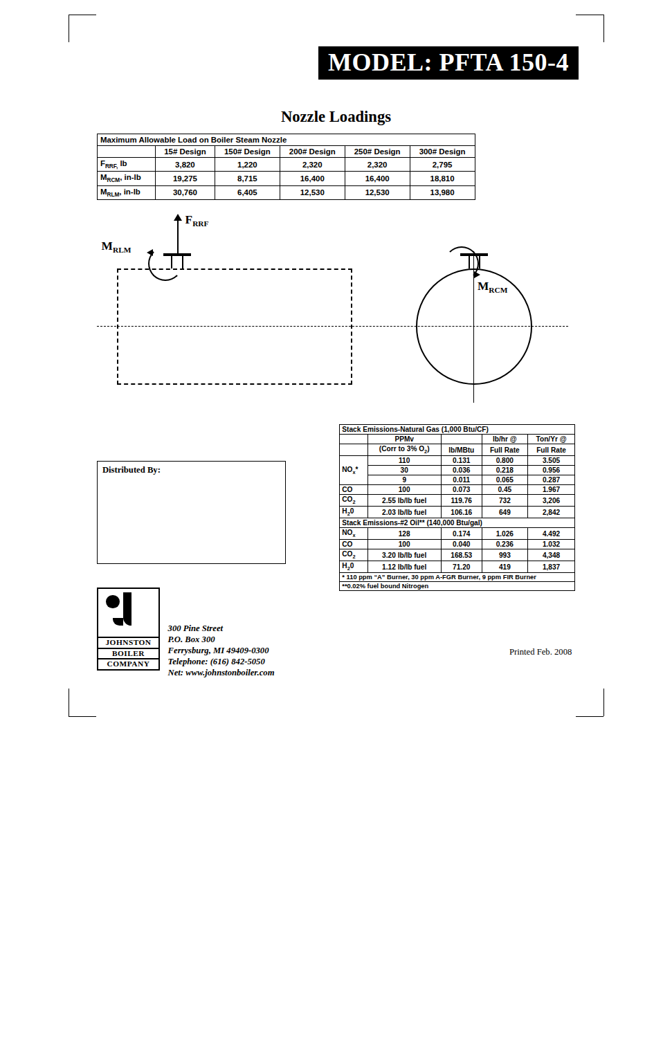MODEL: PFTA 150-4
Nozzle Loadings
| Maximum Allowable Load on Boiler Steam Nozzle |
| | 15# Design | 150# Design | 200# Design | 250# Design | 300# Design |
| F RRF, lb | 3,820 | 1,220 | 2,320 | 2,320 | 2,795 |
| M RCM , in-lb | 19,275 | 8,715 | 16,400 | 16,400 | 18,810 |
| M RLM , in-lb | 30,760 | 6,405 | 12,530 | 12,530 | 13,980 |
FRRF MRLM MRCM
Distributed By:
| Stack Emissions-Natural Gas (1,000 Btu/CF) |
| | PPMv | | lb/hr @ | Ton/Yr @ |
| | (Corr to 3% O 2 ) | lb/MBtu | Full Rate | Full Rate |
| NO x * | 110 | 0.131 | 0.800 | 3.505 |
| 30 | 0.036 | 0.218 | 0.956 |
| 9 | 0.011 | 0.065 | 0.287 |
| CO | 100 | 0.073 | 0.45 | 1.967 |
| CO 2 | 2.55 lb/lb fuel | 119.76 | 732 | 3,206 |
| H 2 0 | 2.03 lb/lb fuel | 106.16 | 649 | 2,842 |
| Stack Emissions-#2 Oil** (140,000 Btu/gal) |
| NO x | 128 | 0.174 | 1.026 | 4.492 |
| CO | 100 | 0.040 | 0.236 | 1.032 |
| CO 2 | 3.20 lb/lb fuel | 168.53 | 993 | 4,348 |
| H 2 0 | 1.12 lb/lb fuel | 71.20 | 419 | 1,837 |
| * 110 ppm “A” Burner, 30 ppm A-FGR Burner, 9 ppm FIR Burner |
| **0.02% fuel bound Nitrogen |
JOHNSTON
BOILER
COMPANY
300 Pine Street
P.O. Box 300
Ferrysburg, MI 49409-0300
Telephone: (616) 842-5050
Net: www.johnstonboiler.com
Printed Feb. 2008